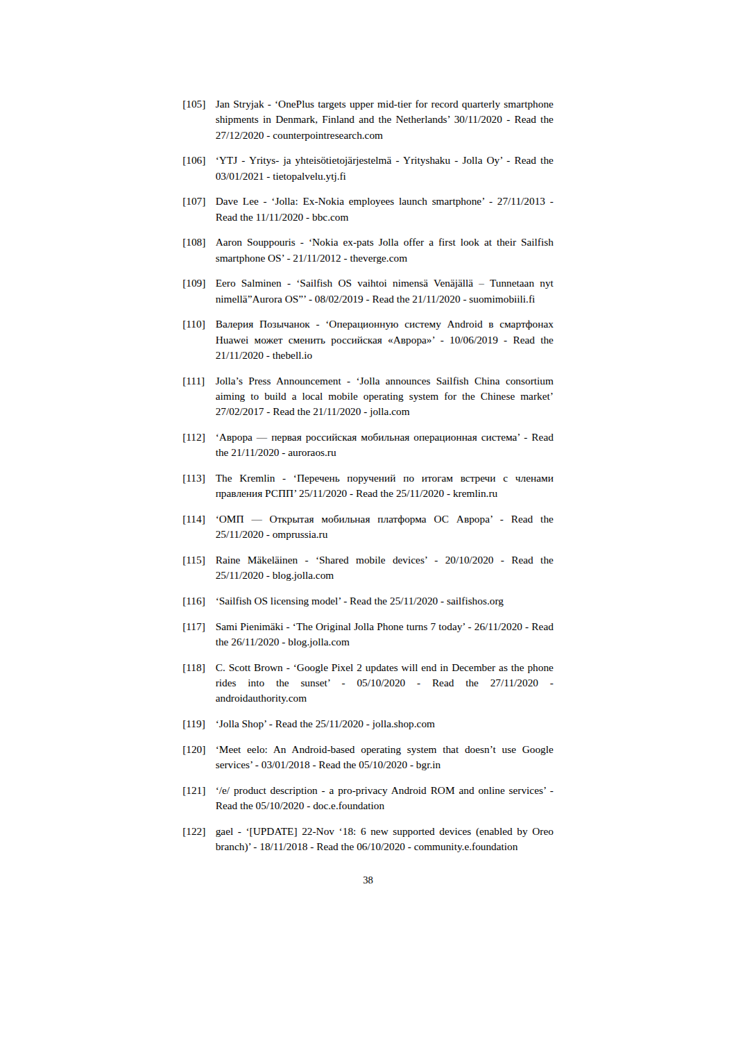[105] Jan Stryjak - ‘OnePlus targets upper mid-tier for record quarterly smartphone shipments in Denmark, Finland and the Netherlands’ 30/11/2020 - Read the 27/12/2020 - counterpointresearch.com
[106]‘YTJ - Yritys- ja yhteisötietojärjestelmä - Yrityshaku - Jolla Oy’ - Read the 03/01/2021 - tietopalvelu.ytj.fi
[107] Dave Lee - ‘Jolla: Ex-Nokia employees launch smartphone’ - 27/11/2013 - Read the 11/11/2020 - bbc.com
[108] Aaron Souppouris - ‘Nokia ex-pats Jolla offer a first look at their Sailfish smartphone OS’ - 21/11/2012 - theverge.com
[109] Eero Salminen - ‘Sailfish OS vaihtoi nimensä Venäjällä – Tunnetaan nyt nimellä”Aurora OS”’ - 08/02/2019 - Read the 21/11/2020 - suomimobiili.fi
[110] Валерия Позычанок - ‘Операционную систему Android в смартфонах Huawei может сменить российская «Аврора»’ - 10/06/2019 - Read the 21/11/2020 - thebell.io
[111] Jolla’s Press Announcement - ‘Jolla announces Sailfish China consortium aiming to build a local mobile operating system for the Chinese market’ 27/02/2017 - Read the 21/11/2020 - jolla.com
[112]‘Аврора — первая российская мобильная операционная система’ - Read the 21/11/2020 - auroraos.ru
[113] The Kremlin - ‘Перечень поручений по итогам встречи с членами правления РСПП’ 25/11/2020 - Read the 25/11/2020 - kremlin.ru
[114]‘ОМП — Открытая мобильная платформа ОС Аврора’ - Read the 25/11/2020 - omprussia.ru
[115] Raine Mäkeläinen - ‘Shared mobile devices’ - 20/10/2020 - Read the 25/11/2020 - blog.jolla.com
[116]‘Sailfish OS licensing model’ - Read the 25/11/2020 - sailfishos.org
[117] Sami Pienimäki - ‘The Original Jolla Phone turns 7 today’ - 26/11/2020 - Read the 26/11/2020 - blog.jolla.com
[118] C. Scott Brown - ‘Google Pixel 2 updates will end in December as the phone rides into the sunset’ - 05/10/2020 - Read the 27/11/2020 - androidauthority.com
[119]‘Jolla Shop’ - Read the 25/11/2020 - jolla.shop.com
[120]‘Meet eelo: An Android-based operating system that doesn’t use Google services’ - 03/01/2018 - Read the 05/10/2020 - bgr.in
[121]‘/e/ product description - a pro-privacy Android ROM and online services’ - Read the 05/10/2020 - doc.e.foundation
[122] gael - ‘[UPDATE] 22-Nov ‘18: 6 new supported devices (enabled by Oreo branch)’ - 18/11/2018 - Read the 06/10/2020 - community.e.foundation
38